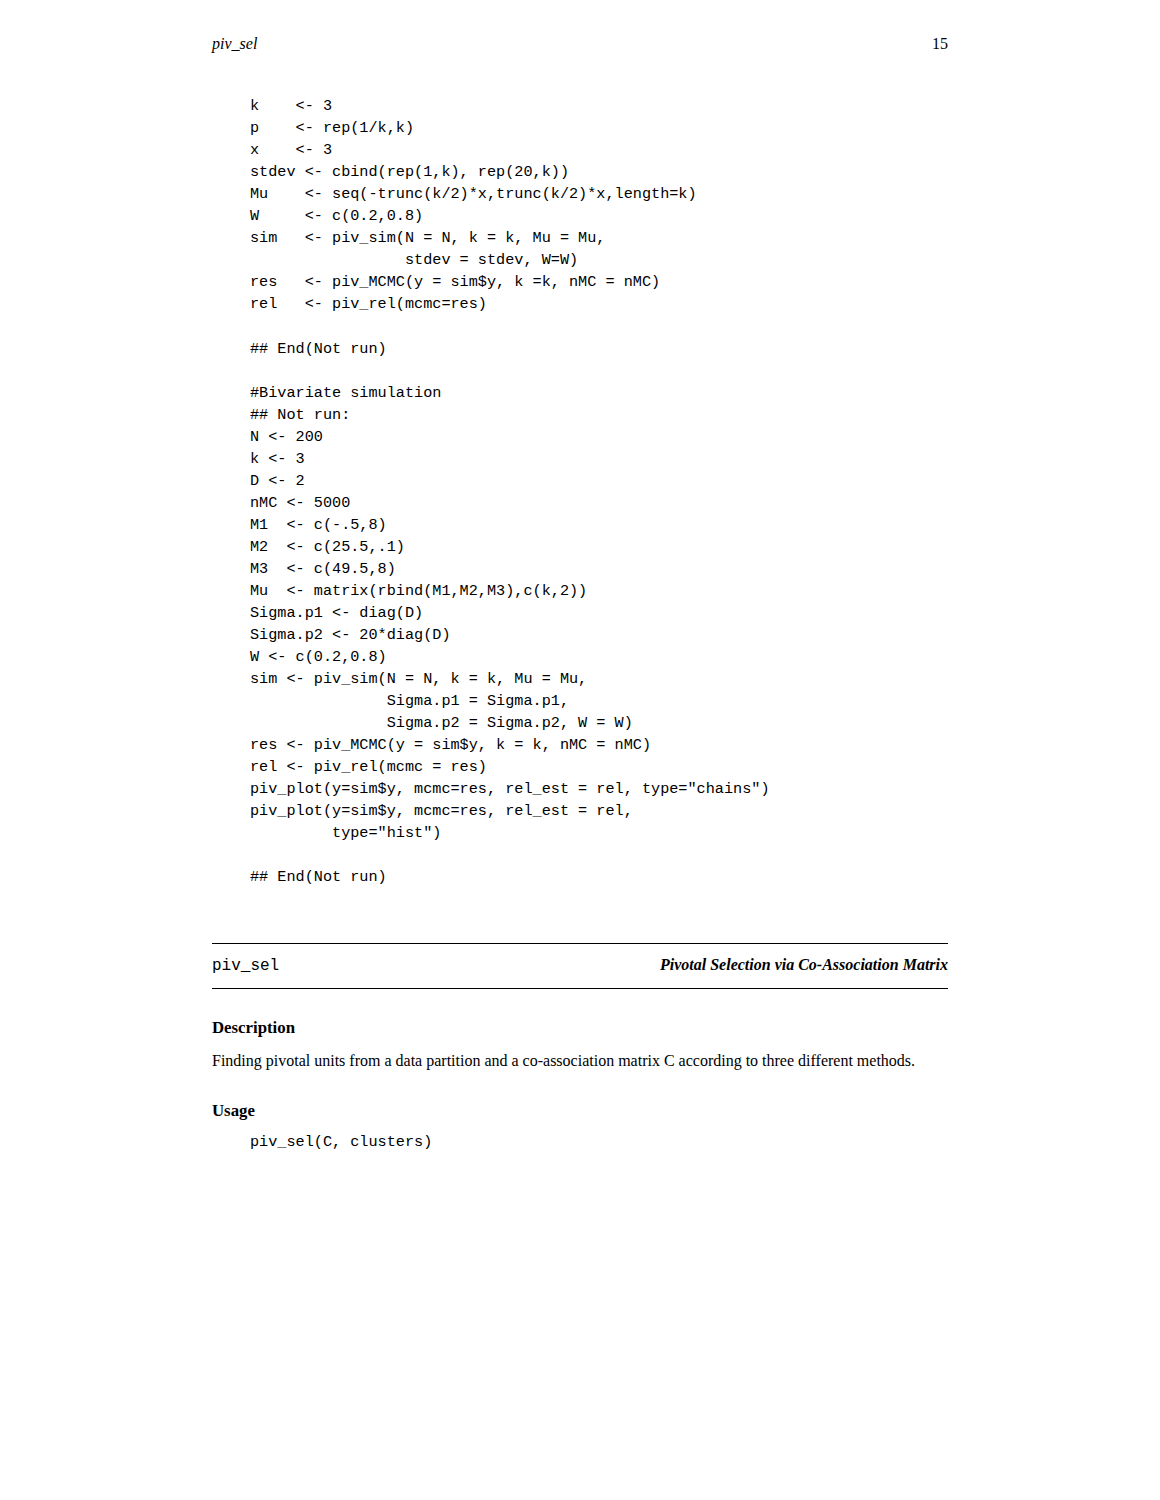piv_sel 15
k    <- 3
p    <- rep(1/k,k)
x    <- 3
stdev <- cbind(rep(1,k), rep(20,k))
Mu    <- seq(-trunc(k/2)*x,trunc(k/2)*x,length=k)
W     <- c(0.2,0.8)
sim   <- piv_sim(N = N, k = k, Mu = Mu,
                 stdev = stdev, W=W)
res   <- piv_MCMC(y = sim$y, k =k, nMC = nMC)
rel   <- piv_rel(mcmc=res)

## End(Not run)

#Bivariate simulation
## Not run:
N <- 200
k <- 3
D <- 2
nMC <- 5000
M1  <- c(-.5,8)
M2  <- c(25.5,.1)
M3  <- c(49.5,8)
Mu  <- matrix(rbind(M1,M2,M3),c(k,2))
Sigma.p1 <- diag(D)
Sigma.p2 <- 20*diag(D)
W <- c(0.2,0.8)
sim <- piv_sim(N = N, k = k, Mu = Mu,
               Sigma.p1 = Sigma.p1,
               Sigma.p2 = Sigma.p2, W = W)
res <- piv_MCMC(y = sim$y, k = k, nMC = nMC)
rel <- piv_rel(mcmc = res)
piv_plot(y=sim$y, mcmc=res, rel_est = rel, type="chains")
piv_plot(y=sim$y, mcmc=res, rel_est = rel,
         type="hist")

## End(Not run)
piv_sel Pivotal Selection via Co-Association Matrix
Description
Finding pivotal units from a data partition and a co-association matrix C according to three different methods.
Usage
piv_sel(C, clusters)